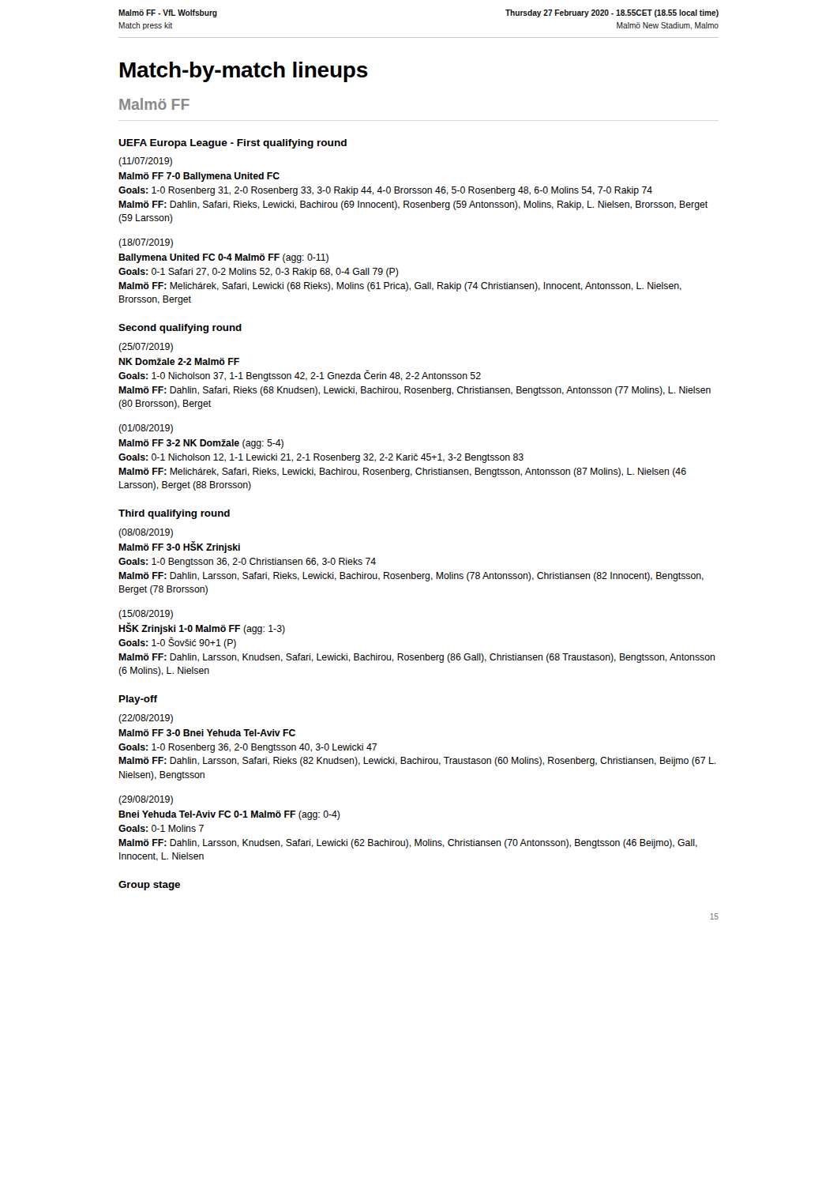Malmö FF - VfL Wolfsburg
Thursday 27 February 2020 - 18.55CET (18.55 local time)
Match press kit
Malmö New Stadium, Malmo
Match-by-match lineups
Malmö FF
UEFA Europa League - First qualifying round
(11/07/2019)
Malmö FF 7-0 Ballymena United FC
Goals: 1-0 Rosenberg 31, 2-0 Rosenberg 33, 3-0 Rakip 44, 4-0 Brorsson 46, 5-0 Rosenberg 48, 6-0 Molins 54, 7-0 Rakip 74
Malmö FF: Dahlin, Safari, Rieks, Lewicki, Bachirou (69 Innocent), Rosenberg (59 Antonsson), Molins, Rakip, L. Nielsen, Brorsson, Berget (59 Larsson)
(18/07/2019)
Ballymena United FC 0-4 Malmö FF (agg: 0-11)
Goals: 0-1 Safari 27, 0-2 Molins 52, 0-3 Rakip 68, 0-4 Gall 79 (P)
Malmö FF: Melichárek, Safari, Lewicki (68 Rieks), Molins (61 Prica), Gall, Rakip (74 Christiansen), Innocent, Antonsson, L. Nielsen, Brorsson, Berget
Second qualifying round
(25/07/2019)
NK Domžale 2-2 Malmö FF
Goals: 1-0 Nicholson 37, 1-1 Bengtsson 42, 2-1 Gnezda Čerin 48, 2-2 Antonsson 52
Malmö FF: Dahlin, Safari, Rieks (68 Knudsen), Lewicki, Bachirou, Rosenberg, Christiansen, Bengtsson, Antonsson (77 Molins), L. Nielsen (80 Brorsson), Berget
(01/08/2019)
Malmö FF 3-2 NK Domžale (agg: 5-4)
Goals: 0-1 Nicholson 12, 1-1 Lewicki 21, 2-1 Rosenberg 32, 2-2 Karič 45+1, 3-2 Bengtsson 83
Malmö FF: Melichárek, Safari, Rieks, Lewicki, Bachirou, Rosenberg, Christiansen, Bengtsson, Antonsson (87 Molins), L. Nielsen (46 Larsson), Berget (88 Brorsson)
Third qualifying round
(08/08/2019)
Malmö FF 3-0 HŠK Zrinjski
Goals: 1-0 Bengtsson 36, 2-0 Christiansen 66, 3-0 Rieks 74
Malmö FF: Dahlin, Larsson, Safari, Rieks, Lewicki, Bachirou, Rosenberg, Molins (78 Antonsson), Christiansen (82 Innocent), Bengtsson, Berget (78 Brorsson)
(15/08/2019)
HŠK Zrinjski 1-0 Malmö FF (agg: 1-3)
Goals: 1-0 Šovšić 90+1 (P)
Malmö FF: Dahlin, Larsson, Knudsen, Safari, Lewicki, Bachirou, Rosenberg (86 Gall), Christiansen (68 Traustason), Bengtsson, Antonsson (6 Molins), L. Nielsen
Play-off
(22/08/2019)
Malmö FF 3-0 Bnei Yehuda Tel-Aviv FC
Goals: 1-0 Rosenberg 36, 2-0 Bengtsson 40, 3-0 Lewicki 47
Malmö FF: Dahlin, Larsson, Safari, Rieks (82 Knudsen), Lewicki, Bachirou, Traustason (60 Molins), Rosenberg, Christiansen, Beijmo (67 L. Nielsen), Bengtsson
(29/08/2019)
Bnei Yehuda Tel-Aviv FC 0-1 Malmö FF (agg: 0-4)
Goals: 0-1 Molins 7
Malmö FF: Dahlin, Larsson, Knudsen, Safari, Lewicki (62 Bachirou), Molins, Christiansen (70 Antonsson), Bengtsson (46 Beijmo), Gall, Innocent, L. Nielsen
Group stage
15